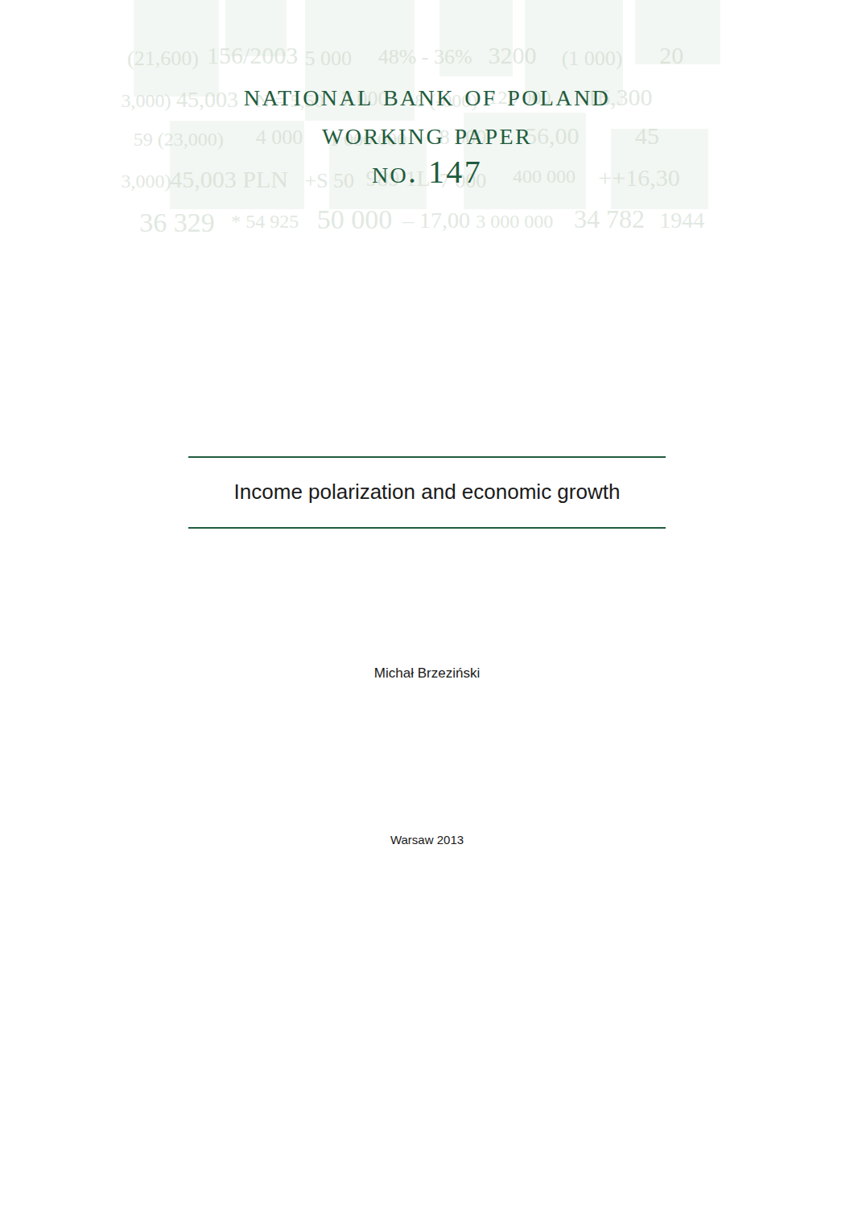(21,600) 156/2003 5 000 48% - 36% 3200 (1 000) 20 3,000) 45,003 N = 5,50 7 000 8 (-000) 123 000 16,300 59 (23,000) 4 000 1 000 000 8 000 56,00 45 3,000) 45,003 PLN +S 50 989 1L 7 000 400 000 ++16,30 36 329 * 54 925 50 000 – 17,00 3 000 000 34 782 1944
National Bank of Poland
Working Paper
No. 147
Income polarization and economic growth
Michał Brzeziński
Warsaw 2013